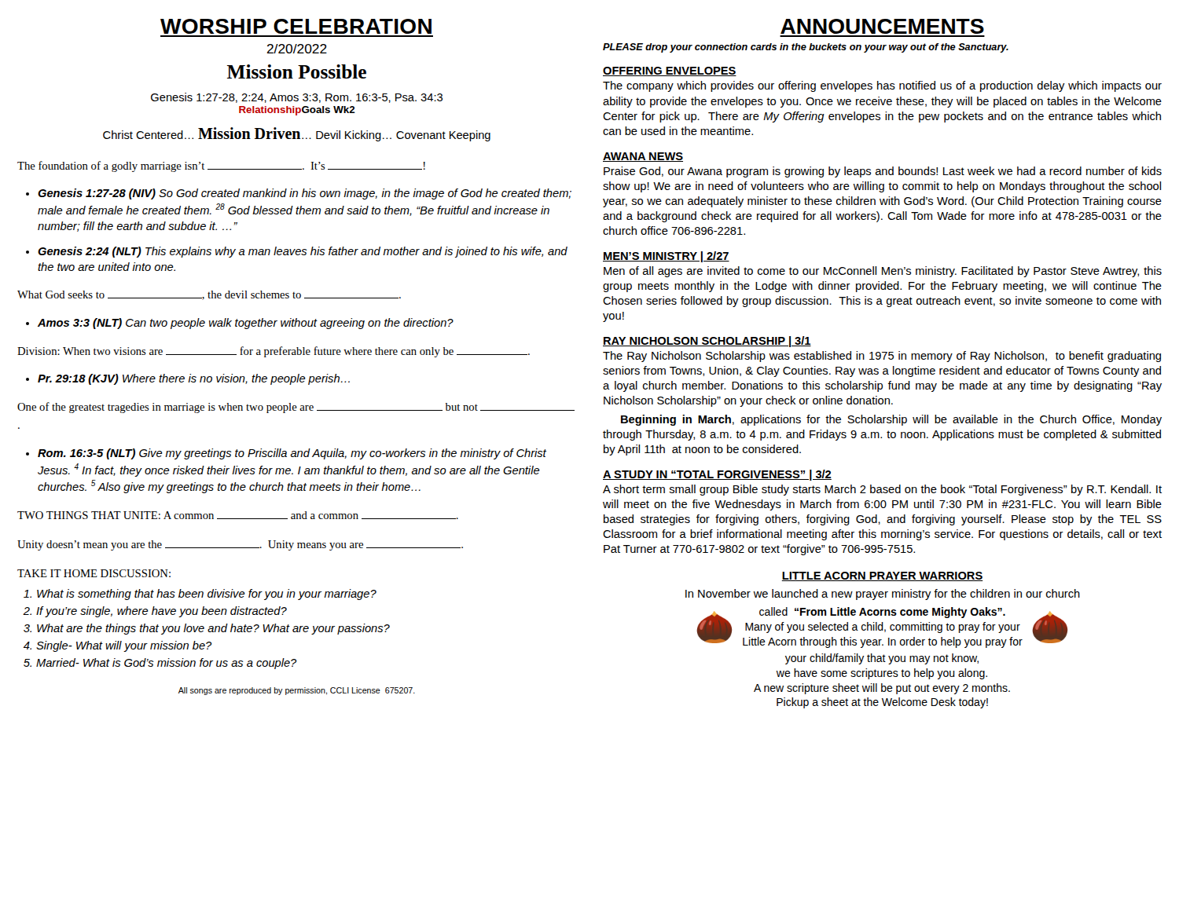WORSHIP CELEBRATION
2/20/2022
Mission Possible
Genesis 1:27-28, 2:24, Amos 3:3, Rom. 16:3-5, Psa. 34:3
Relationship Goals Wk2
Christ Centered… Mission Driven… Devil Kicking… Covenant Keeping
The foundation of a godly marriage isn’t . It’s !
Genesis 1:27-28 (NIV) So God created mankind in his own image, in the image of God he created them; male and female he created them. 28 God blessed them and said to them, “Be fruitful and increase in number; fill the earth and subdue it. …”
Genesis 2:24 (NLT) This explains why a man leaves his father and mother and is joined to his wife, and the two are united into one.
What God seeks to , the devil schemes to .
Amos 3:3 (NLT) Can two people walk together without agreeing on the direction?
Division: When two visions are for a preferable future where there can only be .
Pr. 29:18 (KJV) Where there is no vision, the people perish…
One of the greatest tragedies in marriage is when two people are but not .
Rom. 16:3-5 (NLT) Give my greetings to Priscilla and Aquila, my co-workers in the ministry of Christ Jesus. 4 In fact, they once risked their lives for me. I am thankful to them, and so are all the Gentile churches. 5 Also give my greetings to the church that meets in their home…
TWO THINGS THAT UNITE: A common and a common .
Unity doesn’t mean you are the . Unity means you are .
TAKE IT HOME DISCUSSION:
What is something that has been divisive for you in your marriage?
If you’re single, where have you been distracted?
What are the things that you love and hate? What are your passions?
Single- What will your mission be?
Married- What is God’s mission for us as a couple?
All songs are reproduced by permission, CCLI License 675207.
ANNOUNCEMENTS
PLEASE drop your connection cards in the buckets on your way out of the Sanctuary.
OFFERING ENVELOPES
The company which provides our offering envelopes has notified us of a production delay which impacts our ability to provide the envelopes to you. Once we receive these, they will be placed on tables in the Welcome Center for pick up. There are My Offering envelopes in the pew pockets and on the entrance tables which can be used in the meantime.
AWANA NEWS
Praise God, our Awana program is growing by leaps and bounds! Last week we had a record number of kids show up! We are in need of volunteers who are willing to commit to help on Mondays throughout the school year, so we can adequately minister to these children with God’s Word. (Our Child Protection Training course and a background check are required for all workers). Call Tom Wade for more info at 478-285-0031 or the church office 706-896-2281.
MEN’S MINISTRY | 2/27
Men of all ages are invited to come to our McConnell Men’s ministry. Facilitated by Pastor Steve Awtrey, this group meets monthly in the Lodge with dinner provided. For the February meeting, we will continue The Chosen series followed by group discussion. This is a great outreach event, so invite someone to come with you!
RAY NICHOLSON SCHOLARSHIP | 3/1
The Ray Nicholson Scholarship was established in 1975 in memory of Ray Nicholson, to benefit graduating seniors from Towns, Union, & Clay Counties. Ray was a longtime resident and educator of Towns County and a loyal church member. Donations to this scholarship fund may be made at any time by designating “Ray Nicholson Scholarship” on your check or online donation.
Beginning in March, applications for the Scholarship will be available in the Church Office, Monday through Thursday, 8 a.m. to 4 p.m. and Fridays 9 a.m. to noon. Applications must be completed & submitted by April 11th at noon to be considered.
A STUDY IN “TOTAL FORGIVENESS” | 3/2
A short term small group Bible study starts March 2 based on the book “Total Forgiveness” by R.T. Kendall. It will meet on the five Wednesdays in March from 6:00 PM until 7:30 PM in #231-FLC. You will learn Bible based strategies for forgiving others, forgiving God, and forgiving yourself. Please stop by the TEL SS Classroom for a brief informational meeting after this morning’s service. For questions or details, call or text Pat Turner at 770-617-9802 or text “forgive” to 706-995-7515.
LITTLE ACORN PRAYER WARRIORS
In November we launched a new prayer ministry for the children in our church
🌰
called “From Little Acorns come Mighty Oaks”.
Many of you selected a child, committing to pray for your
Little Acorn through this year. In order to help you pray for
🌰
your child/family that you may not know,
we have some scriptures to help you along.
A new scripture sheet will be put out every 2 months.
Pickup a sheet at the Welcome Desk today!